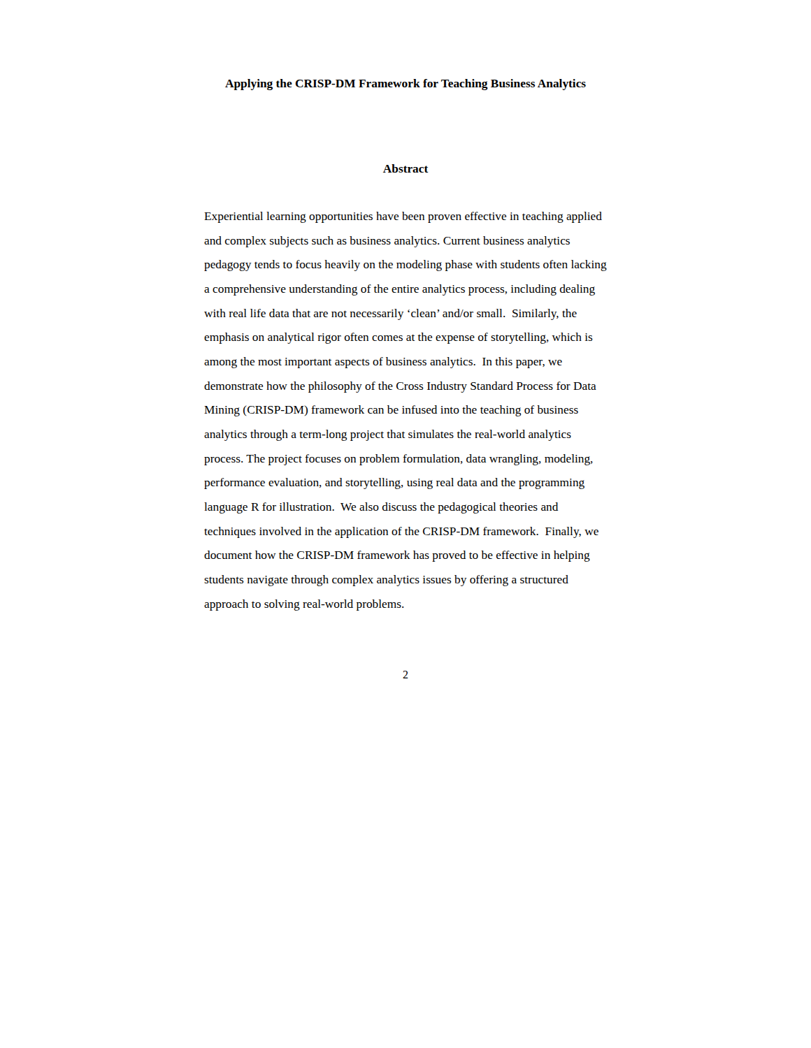Applying the CRISP-DM Framework for Teaching Business Analytics
Abstract
Experiential learning opportunities have been proven effective in teaching applied and complex subjects such as business analytics. Current business analytics pedagogy tends to focus heavily on the modeling phase with students often lacking a comprehensive understanding of the entire analytics process, including dealing with real life data that are not necessarily ‘clean’ and/or small. Similarly, the emphasis on analytical rigor often comes at the expense of storytelling, which is among the most important aspects of business analytics. In this paper, we demonstrate how the philosophy of the Cross Industry Standard Process for Data Mining (CRISP-DM) framework can be infused into the teaching of business analytics through a term-long project that simulates the real-world analytics process. The project focuses on problem formulation, data wrangling, modeling, performance evaluation, and storytelling, using real data and the programming language R for illustration. We also discuss the pedagogical theories and techniques involved in the application of the CRISP-DM framework. Finally, we document how the CRISP-DM framework has proved to be effective in helping students navigate through complex analytics issues by offering a structured approach to solving real-world problems.
2